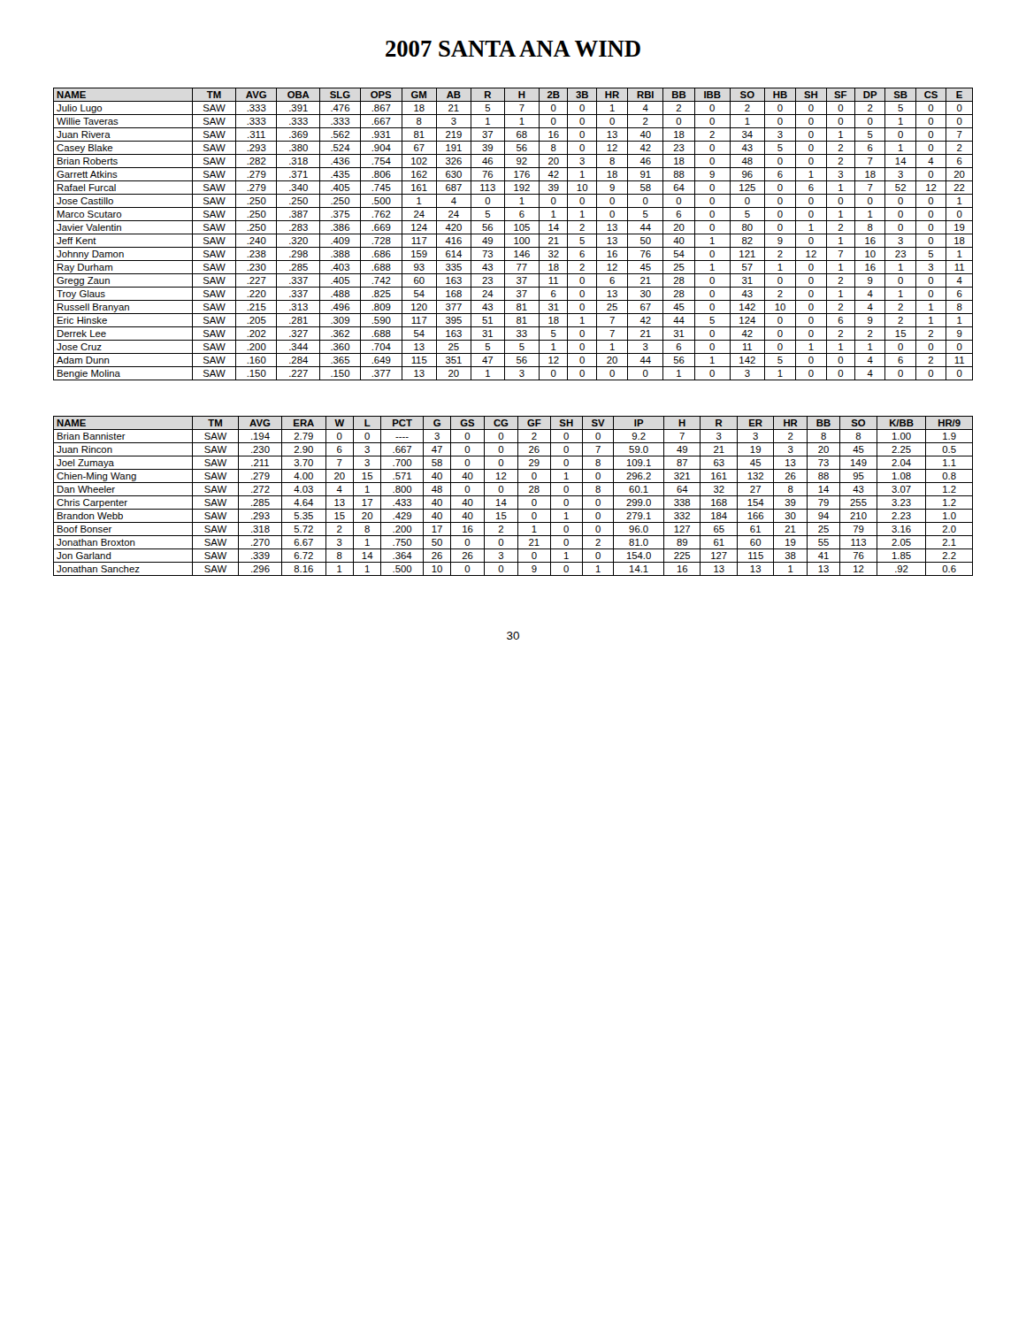2007 SANTA ANA WIND
| NAME | TM | AVG | OBA | SLG | OPS | GM | AB | R | H | 2B | 3B | HR | RBI | BB | IBB | SO | HB | SH | SF | DP | SB | CS | E |
| --- | --- | --- | --- | --- | --- | --- | --- | --- | --- | --- | --- | --- | --- | --- | --- | --- | --- | --- | --- | --- | --- | --- | --- |
| Julio Lugo | SAW | .333 | .391 | .476 | .867 | 18 | 21 | 5 | 7 | 0 | 0 | 1 | 4 | 2 | 0 | 2 | 0 | 0 | 0 | 2 | 5 | 0 | 0 |
| Willie Taveras | SAW | .333 | .333 | .333 | .667 | 8 | 3 | 1 | 1 | 0 | 0 | 0 | 2 | 0 | 0 | 1 | 0 | 0 | 0 | 0 | 1 | 0 | 0 |
| Juan Rivera | SAW | .311 | .369 | .562 | .931 | 81 | 219 | 37 | 68 | 16 | 0 | 13 | 40 | 18 | 2 | 34 | 3 | 0 | 1 | 5 | 0 | 0 | 7 |
| Casey Blake | SAW | .293 | .380 | .524 | .904 | 67 | 191 | 39 | 56 | 8 | 0 | 12 | 42 | 23 | 0 | 43 | 5 | 0 | 2 | 6 | 1 | 0 | 2 |
| Brian Roberts | SAW | .282 | .318 | .436 | .754 | 102 | 326 | 46 | 92 | 20 | 3 | 8 | 46 | 18 | 0 | 48 | 0 | 0 | 2 | 7 | 14 | 4 | 6 |
| Garrett Atkins | SAW | .279 | .371 | .435 | .806 | 162 | 630 | 76 | 176 | 42 | 1 | 18 | 91 | 88 | 9 | 96 | 6 | 1 | 3 | 18 | 3 | 0 | 20 |
| Rafael Furcal | SAW | .279 | .340 | .405 | .745 | 161 | 687 | 113 | 192 | 39 | 10 | 9 | 58 | 64 | 0 | 125 | 0 | 6 | 1 | 7 | 52 | 12 | 22 |
| Jose Castillo | SAW | .250 | .250 | .250 | .500 | 1 | 4 | 0 | 1 | 0 | 0 | 0 | 0 | 0 | 0 | 0 | 0 | 0 | 0 | 0 | 0 | 0 | 1 |
| Marco Scutaro | SAW | .250 | .387 | .375 | .762 | 24 | 24 | 5 | 6 | 1 | 1 | 0 | 5 | 6 | 0 | 5 | 0 | 0 | 1 | 1 | 0 | 0 | 0 |
| Javier Valentin | SAW | .250 | .283 | .386 | .669 | 124 | 420 | 56 | 105 | 14 | 2 | 13 | 44 | 20 | 0 | 80 | 0 | 1 | 2 | 8 | 0 | 0 | 19 |
| Jeff Kent | SAW | .240 | .320 | .409 | .728 | 117 | 416 | 49 | 100 | 21 | 5 | 13 | 50 | 40 | 1 | 82 | 9 | 0 | 1 | 16 | 3 | 0 | 18 |
| Johnny Damon | SAW | .238 | .298 | .388 | .686 | 159 | 614 | 73 | 146 | 32 | 6 | 16 | 76 | 54 | 0 | 121 | 2 | 12 | 7 | 10 | 23 | 5 | 1 |
| Ray Durham | SAW | .230 | .285 | .403 | .688 | 93 | 335 | 43 | 77 | 18 | 2 | 12 | 45 | 25 | 1 | 57 | 1 | 0 | 1 | 16 | 1 | 3 | 11 |
| Gregg Zaun | SAW | .227 | .337 | .405 | .742 | 60 | 163 | 23 | 37 | 11 | 0 | 6 | 21 | 28 | 0 | 31 | 0 | 0 | 2 | 9 | 0 | 0 | 4 |
| Troy Glaus | SAW | .220 | .337 | .488 | .825 | 54 | 168 | 24 | 37 | 6 | 0 | 13 | 30 | 28 | 0 | 43 | 2 | 0 | 1 | 4 | 1 | 0 | 6 |
| Russell Branyan | SAW | .215 | .313 | .496 | .809 | 120 | 377 | 43 | 81 | 31 | 0 | 25 | 67 | 45 | 0 | 142 | 10 | 0 | 2 | 4 | 2 | 1 | 8 |
| Eric Hinske | SAW | .205 | .281 | .309 | .590 | 117 | 395 | 51 | 81 | 18 | 1 | 7 | 42 | 44 | 5 | 124 | 0 | 0 | 6 | 9 | 2 | 1 | 1 |
| Derrek Lee | SAW | .202 | .327 | .362 | .688 | 54 | 163 | 31 | 33 | 5 | 0 | 7 | 21 | 31 | 0 | 42 | 0 | 0 | 2 | 2 | 15 | 2 | 9 |
| Jose Cruz | SAW | .200 | .344 | .360 | .704 | 13 | 25 | 5 | 5 | 1 | 0 | 1 | 3 | 6 | 0 | 11 | 0 | 1 | 1 | 1 | 0 | 0 | 0 |
| Adam Dunn | SAW | .160 | .284 | .365 | .649 | 115 | 351 | 47 | 56 | 12 | 0 | 20 | 44 | 56 | 1 | 142 | 5 | 0 | 0 | 4 | 6 | 2 | 11 |
| Bengie Molina | SAW | .150 | .227 | .150 | .377 | 13 | 20 | 1 | 3 | 0 | 0 | 0 | 0 | 1 | 0 | 3 | 1 | 0 | 0 | 4 | 0 | 0 | 0 |
| NAME | TM | AVG | ERA | W | L | PCT | G | GS | CG | GF | SH | SV | IP | H | R | ER | HR | BB | SO | K/BB | HR/9 |
| --- | --- | --- | --- | --- | --- | --- | --- | --- | --- | --- | --- | --- | --- | --- | --- | --- | --- | --- | --- | --- | --- |
| Brian Bannister | SAW | .194 | 2.79 | 0 | 0 | ---- | 3 | 0 | 0 | 2 | 0 | 0 | 9.2 | 7 | 3 | 3 | 2 | 8 | 8 | 1.00 | 1.9 |
| Juan Rincon | SAW | .230 | 2.90 | 6 | 3 | .667 | 47 | 0 | 0 | 26 | 0 | 7 | 59.0 | 49 | 21 | 19 | 3 | 20 | 45 | 2.25 | 0.5 |
| Joel Zumaya | SAW | .211 | 3.70 | 7 | 3 | .700 | 58 | 0 | 0 | 29 | 0 | 8 | 109.1 | 87 | 63 | 45 | 13 | 73 | 149 | 2.04 | 1.1 |
| Chien-Ming Wang | SAW | .279 | 4.00 | 20 | 15 | .571 | 40 | 40 | 12 | 0 | 1 | 0 | 296.2 | 321 | 161 | 132 | 26 | 88 | 95 | 1.08 | 0.8 |
| Dan Wheeler | SAW | .272 | 4.03 | 4 | 1 | .800 | 48 | 0 | 0 | 28 | 0 | 8 | 60.1 | 64 | 32 | 27 | 8 | 14 | 43 | 3.07 | 1.2 |
| Chris Carpenter | SAW | .285 | 4.64 | 13 | 17 | .433 | 40 | 40 | 14 | 0 | 0 | 0 | 299.0 | 338 | 168 | 154 | 39 | 79 | 255 | 3.23 | 1.2 |
| Brandon Webb | SAW | .293 | 5.35 | 15 | 20 | .429 | 40 | 40 | 15 | 0 | 1 | 0 | 279.1 | 332 | 184 | 166 | 30 | 94 | 210 | 2.23 | 1.0 |
| Boof Bonser | SAW | .318 | 5.72 | 2 | 8 | .200 | 17 | 16 | 2 | 1 | 0 | 0 | 96.0 | 127 | 65 | 61 | 21 | 25 | 79 | 3.16 | 2.0 |
| Jonathan Broxton | SAW | .270 | 6.67 | 3 | 1 | .750 | 50 | 0 | 0 | 21 | 0 | 2 | 81.0 | 89 | 61 | 60 | 19 | 55 | 113 | 2.05 | 2.1 |
| Jon Garland | SAW | .339 | 6.72 | 8 | 14 | .364 | 26 | 26 | 3 | 0 | 1 | 0 | 154.0 | 225 | 127 | 115 | 38 | 41 | 76 | 1.85 | 2.2 |
| Jonathan Sanchez | SAW | .296 | 8.16 | 1 | 1 | .500 | 10 | 0 | 0 | 9 | 0 | 1 | 14.1 | 16 | 13 | 13 | 1 | 13 | 12 | .92 | 0.6 |
30